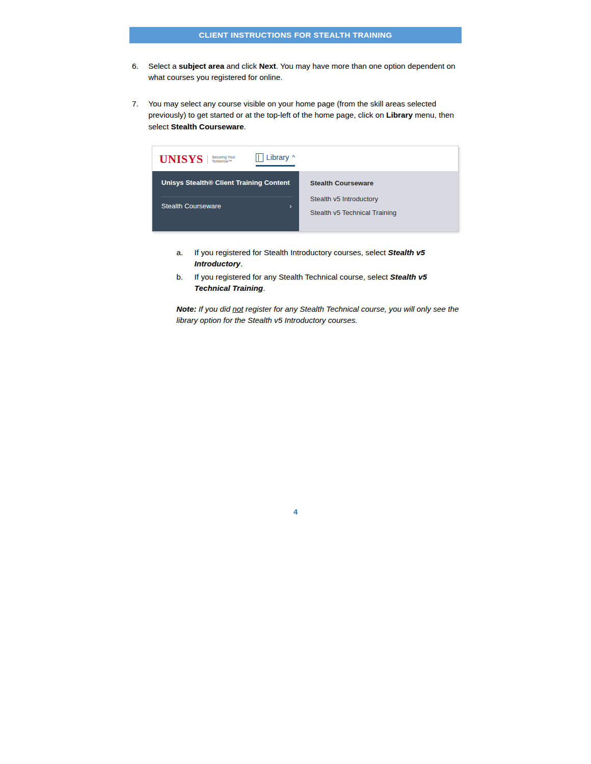CLIENT INSTRUCTIONS FOR STEALTH TRAINING
6. Select a subject area and click Next. You may have more than one option dependent on what courses you registered for online.
7. You may select any course visible on your home page (from the skill areas selected previously) to get started or at the top-left of the home page, click on Library menu, then select Stealth Courseware.
UNISYS Securing Your
Tomorrow™ Library^
Unisys Stealth® Client Training Content
Stealth Courseware›
Stealth Courseware
Stealth v5 Introductory
Stealth v5 Technical Training
a. If you registered for Stealth Introductory courses, select Stealth v5 Introductory.
b. If you registered for any Stealth Technical course, select Stealth v5 Technical Training.
Note: If you did not register for any Stealth Technical course, you will only see the library option for the Stealth v5 Introductory courses.
4